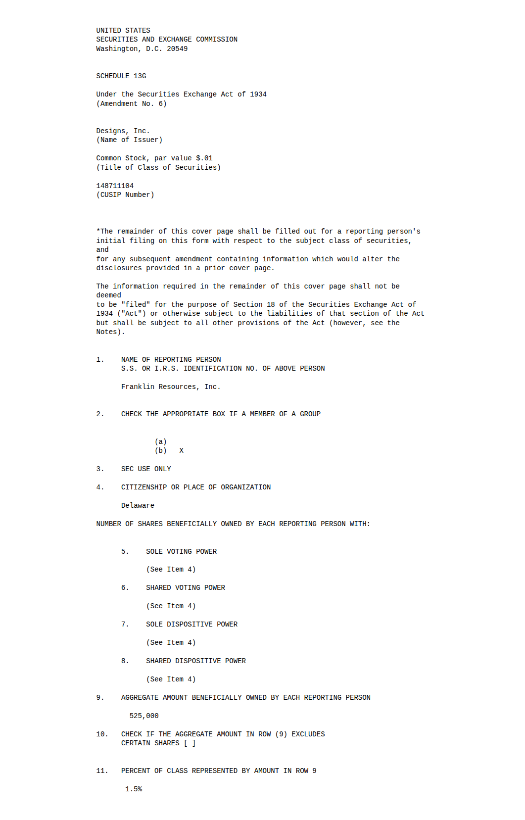UNITED STATES
SECURITIES AND EXCHANGE COMMISSION
Washington, D.C. 20549


SCHEDULE 13G

Under the Securities Exchange Act of 1934
(Amendment No. 6)


Designs, Inc.
(Name of Issuer)

Common Stock, par value $.01
(Title of Class of Securities)

148711104
(CUSIP Number)



*The remainder of this cover page shall be filled out for a reporting person's
initial filing on this form with respect to the subject class of securities, and
for any subsequent amendment containing information which would alter the
disclosures provided in a prior cover page.

The information required in the remainder of this cover page shall not be deemed
to be "filed" for the purpose of Section 18 of the Securities Exchange Act of
1934 ("Act") or otherwise subject to the liabilities of that section of the Act
but shall be subject to all other provisions of the Act (however, see the
Notes).


1.    NAME OF REPORTING PERSON
      S.S. OR I.R.S. IDENTIFICATION NO. OF ABOVE PERSON

      Franklin Resources, Inc.


2.    CHECK THE APPROPRIATE BOX IF A MEMBER OF A GROUP


              (a)
              (b)   X

3.    SEC USE ONLY

4.    CITIZENSHIP OR PLACE OF ORGANIZATION

      Delaware

NUMBER OF SHARES BENEFICIALLY OWNED BY EACH REPORTING PERSON WITH:


      5.    SOLE VOTING POWER

            (See Item 4)

      6.    SHARED VOTING POWER

            (See Item 4)

      7.    SOLE DISPOSITIVE POWER

            (See Item 4)

      8.    SHARED DISPOSITIVE POWER

            (See Item 4)

9.    AGGREGATE AMOUNT BENEFICIALLY OWNED BY EACH REPORTING PERSON

        525,000

10.   CHECK IF THE AGGREGATE AMOUNT IN ROW (9) EXCLUDES
      CERTAIN SHARES [ ]


11.   PERCENT OF CLASS REPRESENTED BY AMOUNT IN ROW 9

       1.5%